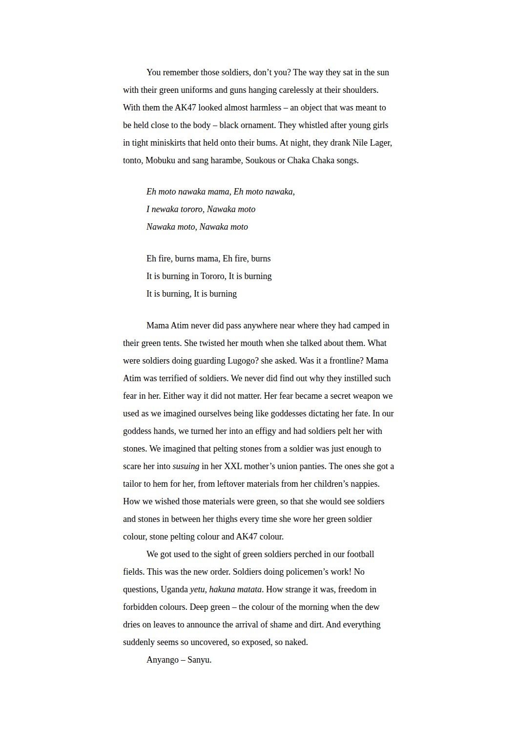You remember those soldiers, don’t you? The way they sat in the sun with their green uniforms and guns hanging carelessly at their shoulders. With them the AK47 looked almost harmless – an object that was meant to be held close to the body – black ornament. They whistled after young girls in tight miniskirts that held onto their bums. At night, they drank Nile Lager, tonto, Mobuku and sang harambe, Soukous or Chaka Chaka songs.
Eh moto nawaka mama, Eh moto nawaka,
I newaka tororo, Nawaka moto
Nawaka moto, Nawaka moto
Eh fire, burns mama, Eh fire, burns
It is burning in Tororo, It is burning
It is burning, It is burning
Mama Atim never did pass anywhere near where they had camped in their green tents. She twisted her mouth when she talked about them. What were soldiers doing guarding Lugogo? she asked. Was it a frontline? Mama Atim was terrified of soldiers. We never did find out why they instilled such fear in her. Either way it did not matter. Her fear became a secret weapon we used as we imagined ourselves being like goddesses dictating her fate. In our goddess hands, we turned her into an effigy and had soldiers pelt her with stones. We imagined that pelting stones from a soldier was just enough to scare her into susuing in her XXL mother’s union panties. The ones she got a tailor to hem for her, from leftover materials from her children’s nappies. How we wished those materials were green, so that she would see soldiers and stones in between her thighs every time she wore her green soldier colour, stone pelting colour and AK47 colour.
We got used to the sight of green soldiers perched in our football fields. This was the new order. Soldiers doing policemen’s work! No questions, Uganda yetu, hakuna matata. How strange it was, freedom in forbidden colours. Deep green – the colour of the morning when the dew dries on leaves to announce the arrival of shame and dirt. And everything suddenly seems so uncovered, so exposed, so naked.
Anyango – Sanyu.